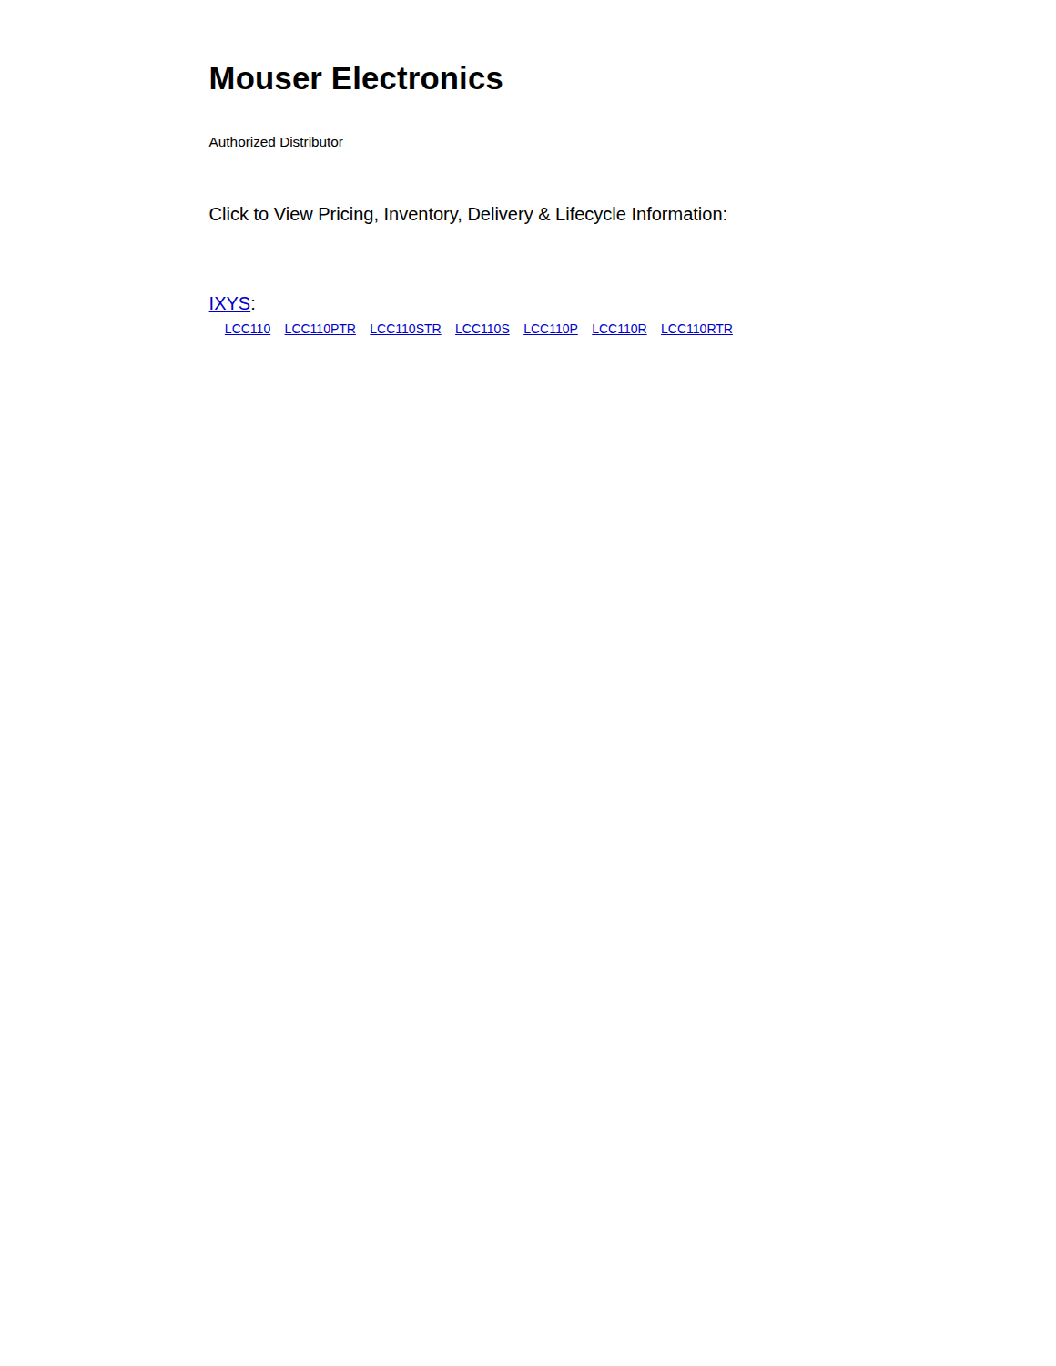Mouser Electronics
Authorized Distributor
Click to View Pricing, Inventory, Delivery & Lifecycle Information:
IXYS:
LCC110 LCC110PTR LCC110STR LCC110S LCC110P LCC110R LCC110RTR